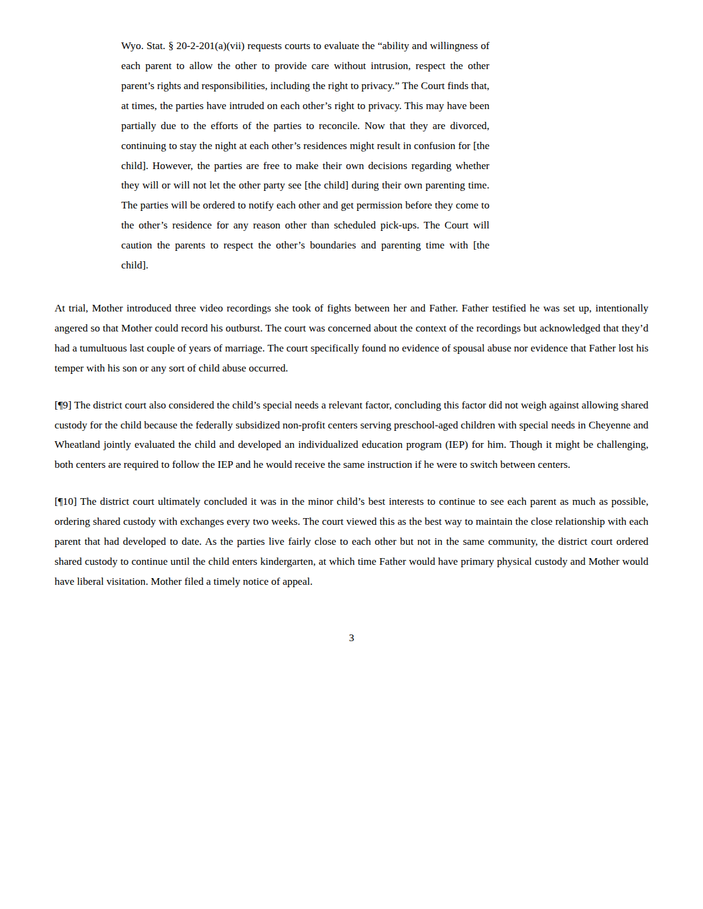Wyo. Stat. § 20-2-201(a)(vii) requests courts to evaluate the “ability and willingness of each parent to allow the other to provide care without intrusion, respect the other parent’s rights and responsibilities, including the right to privacy.” The Court finds that, at times, the parties have intruded on each other’s right to privacy. This may have been partially due to the efforts of the parties to reconcile. Now that they are divorced, continuing to stay the night at each other’s residences might result in confusion for [the child]. However, the parties are free to make their own decisions regarding whether they will or will not let the other party see [the child] during their own parenting time. The parties will be ordered to notify each other and get permission before they come to the other’s residence for any reason other than scheduled pick-ups. The Court will caution the parents to respect the other’s boundaries and parenting time with [the child].
At trial, Mother introduced three video recordings she took of fights between her and Father. Father testified he was set up, intentionally angered so that Mother could record his outburst. The court was concerned about the context of the recordings but acknowledged that they’d had a tumultuous last couple of years of marriage. The court specifically found no evidence of spousal abuse nor evidence that Father lost his temper with his son or any sort of child abuse occurred.
[¶9] The district court also considered the child’s special needs a relevant factor, concluding this factor did not weigh against allowing shared custody for the child because the federally subsidized non-profit centers serving preschool-aged children with special needs in Cheyenne and Wheatland jointly evaluated the child and developed an individualized education program (IEP) for him. Though it might be challenging, both centers are required to follow the IEP and he would receive the same instruction if he were to switch between centers.
[¶10] The district court ultimately concluded it was in the minor child’s best interests to continue to see each parent as much as possible, ordering shared custody with exchanges every two weeks. The court viewed this as the best way to maintain the close relationship with each parent that had developed to date. As the parties live fairly close to each other but not in the same community, the district court ordered shared custody to continue until the child enters kindergarten, at which time Father would have primary physical custody and Mother would have liberal visitation. Mother filed a timely notice of appeal.
3